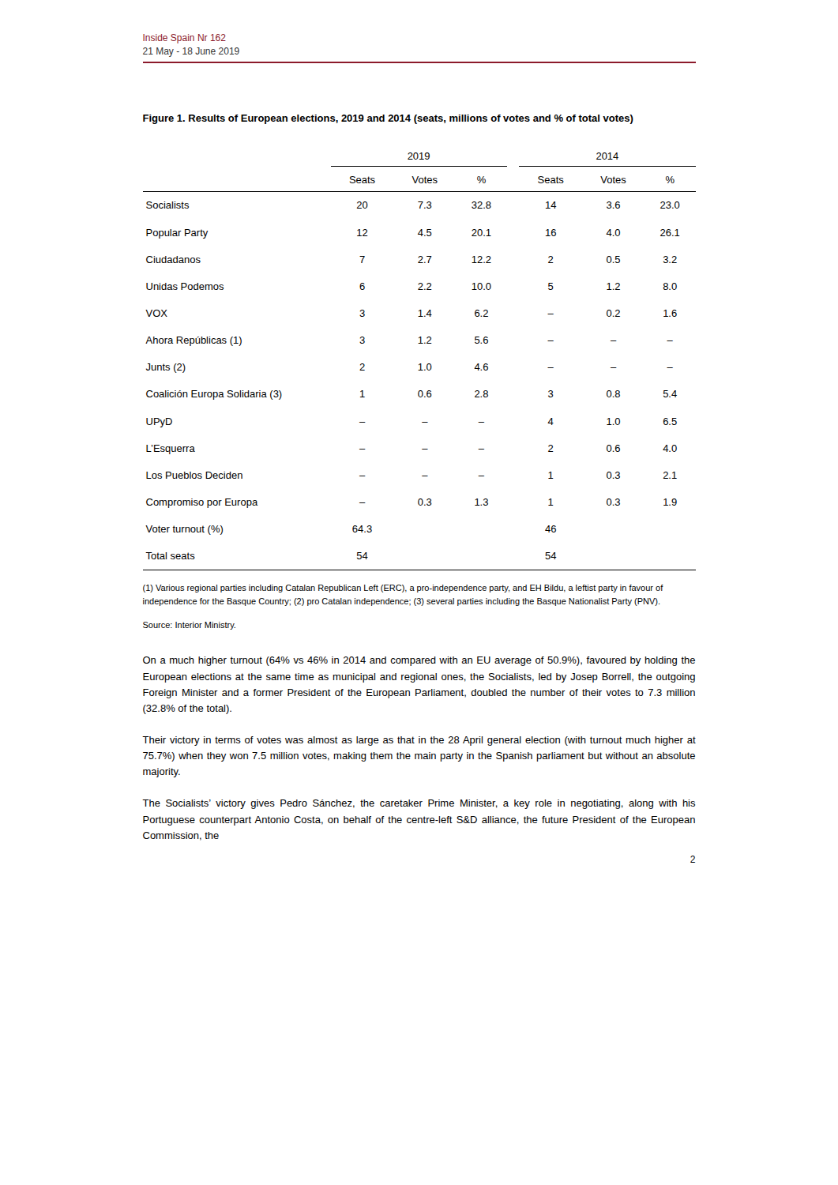Inside Spain Nr 162
21 May - 18 June 2019
Figure 1. Results of European elections, 2019 and 2014 (seats, millions of votes and % of total votes)
| | 2019 | | 2014 |
| --- | --- | --- | --- |
| | Seats | Votes | % | | Seats | Votes | % |
| Socialists | 20 | 7.3 | 32.8 | | 14 | 3.6 | 23.0 |
| Popular Party | 12 | 4.5 | 20.1 | | 16 | 4.0 | 26.1 |
| Ciudadanos | 7 | 2.7 | 12.2 | | 2 | 0.5 | 3.2 |
| Unidas Podemos | 6 | 2.2 | 10.0 | | 5 | 1.2 | 8.0 |
| VOX | 3 | 1.4 | 6.2 | | – | 0.2 | 1.6 |
| Ahora Repúblicas (1) | 3 | 1.2 | 5.6 | | – | – | – |
| Junts (2) | 2 | 1.0 | 4.6 | | – | – | – |
| Coalición Europa Solidaria (3) | 1 | 0.6 | 2.8 | | 3 | 0.8 | 5.4 |
| UPyD | – | – | – | | 4 | 1.0 | 6.5 |
| L’Esquerra | – | – | – | | 2 | 0.6 | 4.0 |
| Los Pueblos Deciden | – | – | – | | 1 | 0.3 | 2.1 |
| Compromiso por Europa | – | 0.3 | 1.3 | | 1 | 0.3 | 1.9 |
| Voter turnout (%) | 64.3 | | | | 46 | | |
| Total seats | 54 | | | | 54 | | |
(1) Various regional parties including Catalan Republican Left (ERC), a pro-independence party, and EH Bildu, a leftist party in favour of independence for the Basque Country; (2) pro Catalan independence; (3) several parties including the Basque Nationalist Party (PNV).
Source: Interior Ministry.
On a much higher turnout (64% vs 46% in 2014 and compared with an EU average of 50.9%), favoured by holding the European elections at the same time as municipal and regional ones, the Socialists, led by Josep Borrell, the outgoing Foreign Minister and a former President of the European Parliament, doubled the number of their votes to 7.3 million (32.8% of the total).
Their victory in terms of votes was almost as large as that in the 28 April general election (with turnout much higher at 75.7%) when they won 7.5 million votes, making them the main party in the Spanish parliament but without an absolute majority.
The Socialists’ victory gives Pedro Sánchez, the caretaker Prime Minister, a key role in negotiating, along with his Portuguese counterpart Antonio Costa, on behalf of the centre-left S&D alliance, the future President of the European Commission, the
2